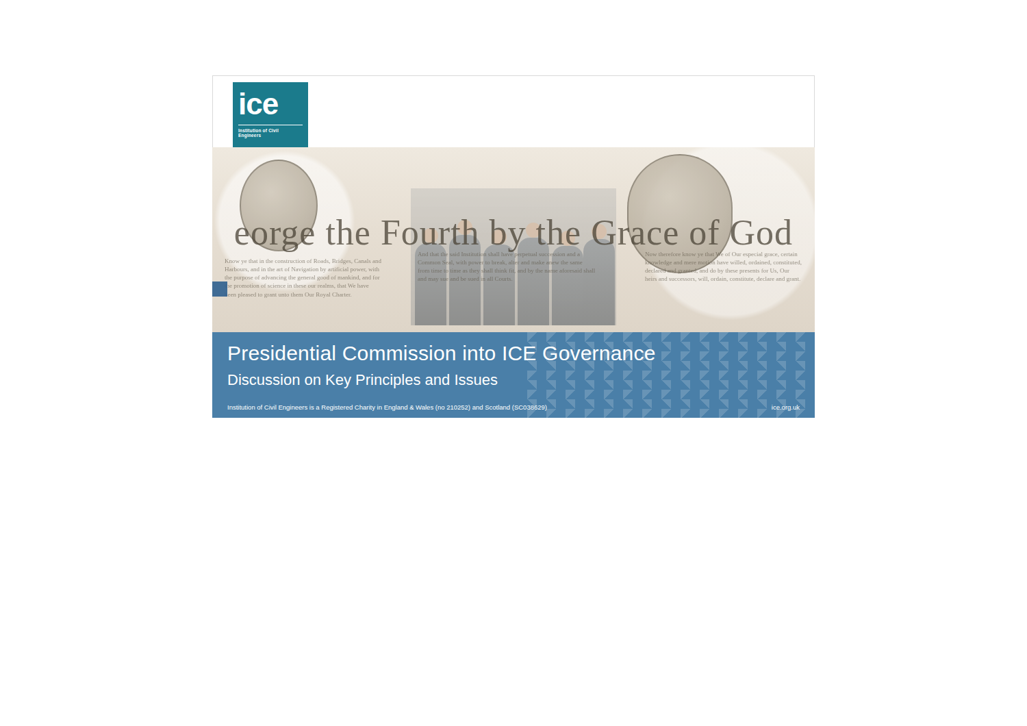ice
Institution of Civil Engineers
eorge the Fourth by the Grace of God
Know ye that in the construction of Roads, Bridges, Canals and Harbours, and in the art of Navigation by artificial power, with the purpose of advancing the general good of mankind, and for the promotion of science in these our realms, that We have been pleased to grant unto them Our Royal Charter.
And that the said Institution shall have perpetual succession and a Common Seal, with power to break, alter and make anew the same from time to time as they shall think fit, and by the name aforesaid shall and may sue and be sued in all Courts.
Now therefore know ye that We of Our especial grace, certain knowledge and mere motion have willed, ordained, constituted, declared and granted, and do by these presents for Us, Our heirs and successors, will, ordain, constitute, declare and grant.
Presidential Commission into ICE Governance
Discussion on Key Principles and Issues
ice.org.uk Institution of Civil Engineers is a Registered Charity in England & Wales (no 210252) and Scotland (SC038629)